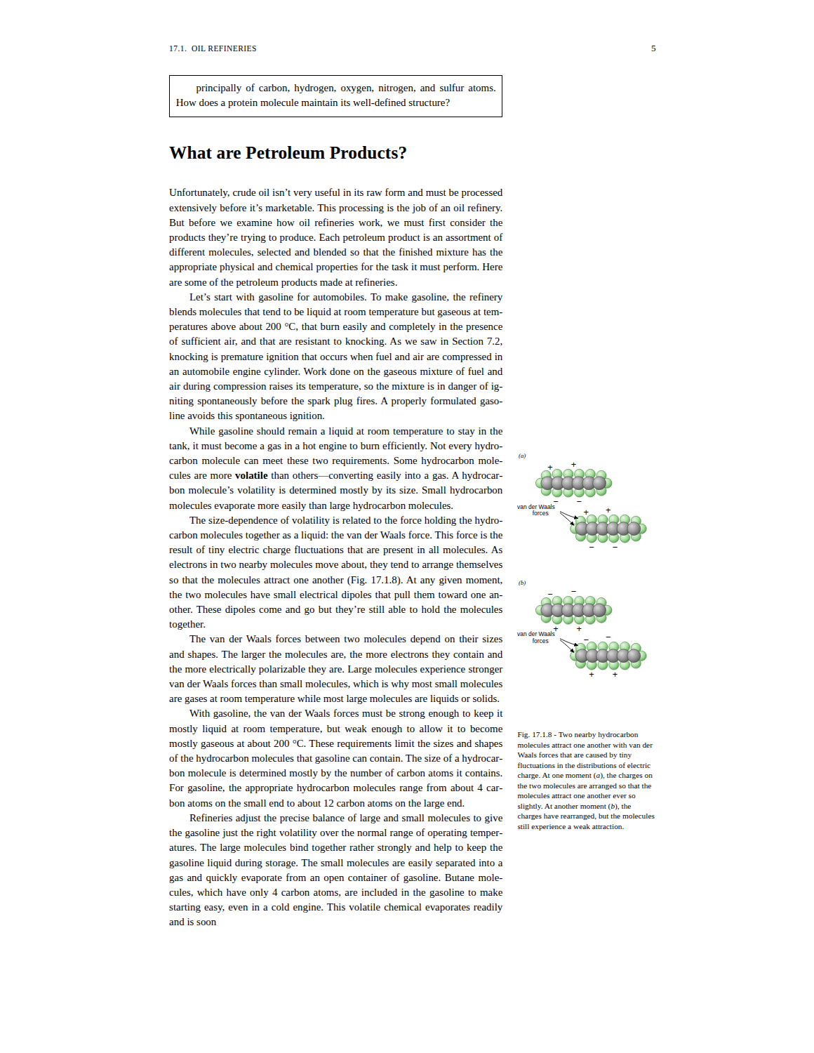17.1. Oil Refineries
5
principally of carbon, hydrogen, oxygen, nitrogen, and sulfur atoms. How does a protein molecule maintain its well-defined structure?
What are Petroleum Products?
Unfortunately, crude oil isn’t very useful in its raw form and must be processed extensively before it’s marketable. This processing is the job of an oil refinery. But before we examine how oil refineries work, we must first consider the products they’re trying to produce. Each petroleum product is an assortment of different molecules, selected and blended so that the finished mixture has the appropriate physical and chemical properties for the task it must perform. Here are some of the petroleum products made at refineries.
Let’s start with gasoline for automobiles. To make gasoline, the refinery blends molecules that tend to be liquid at room temperature but gaseous at temperatures above about 200 °C, that burn easily and completely in the presence of sufficient air, and that are resistant to knocking. As we saw in Section 7.2, knocking is premature ignition that occurs when fuel and air are compressed in an automobile engine cylinder. Work done on the gaseous mixture of fuel and air during compression raises its temperature, so the mixture is in danger of igniting spontaneously before the spark plug fires. A properly formulated gasoline avoids this spontaneous ignition.
While gasoline should remain a liquid at room temperature to stay in the tank, it must become a gas in a hot engine to burn efficiently. Not every hydrocarbon molecule can meet these two requirements. Some hydrocarbon molecules are more volatile than others—converting easily into a gas. A hydrocarbon molecule’s volatility is determined mostly by its size. Small hydrocarbon molecules evaporate more easily than large hydrocarbon molecules.
The size-dependence of volatility is related to the force holding the hydrocarbon molecules together as a liquid: the van der Waals force. This force is the result of tiny electric charge fluctuations that are present in all molecules. As electrons in two nearby molecules move about, they tend to arrange themselves so that the molecules attract one another (Fig. 17.1.8). At any given moment, the two molecules have small electrical dipoles that pull them toward one another. These dipoles come and go but they’re still able to hold the molecules together.
The van der Waals forces between two molecules depend on their sizes and shapes. The larger the molecules are, the more electrons they contain and the more electrically polarizable they are. Large molecules experience stronger van der Waals forces than small molecules, which is why most small molecules are gases at room temperature while most large molecules are liquids or solids.
With gasoline, the van der Waals forces must be strong enough to keep it mostly liquid at room temperature, but weak enough to allow it to become mostly gaseous at about 200 °C. These requirements limit the sizes and shapes of the hydrocarbon molecules that gasoline can contain. The size of a hydrocarbon molecule is determined mostly by the number of carbon atoms it contains. For gasoline, the appropriate hydrocarbon molecules range from about 4 carbon atoms on the small end to about 12 carbon atoms on the large end.
Refineries adjust the precise balance of large and small molecules to give the gasoline just the right volatility over the normal range of operating temperatures. The large molecules bind together rather strongly and help to keep the gasoline liquid during storage. The small molecules are easily separated into a gas and quickly evaporate from an open container of gasoline. Butane molecules, which have only 4 carbon atoms, are included in the gasoline to make starting easy, even in a cold engine. This volatile chemical evaporates readily and is soon
(a) + + − − + + − − van der Waals forces (b) − − + + − − + + van der Waals forces
Fig. 17.1.8 - Two nearby hydrocarbon molecules attract one another with van der Waals forces that are caused by tiny fluctuations in the distributions of electric charge. At one moment (a), the charges on the two molecules are arranged so that the molecules attract one another ever so slightly. At another moment (b), the charges have rearranged, but the molecules still experience a weak attraction.